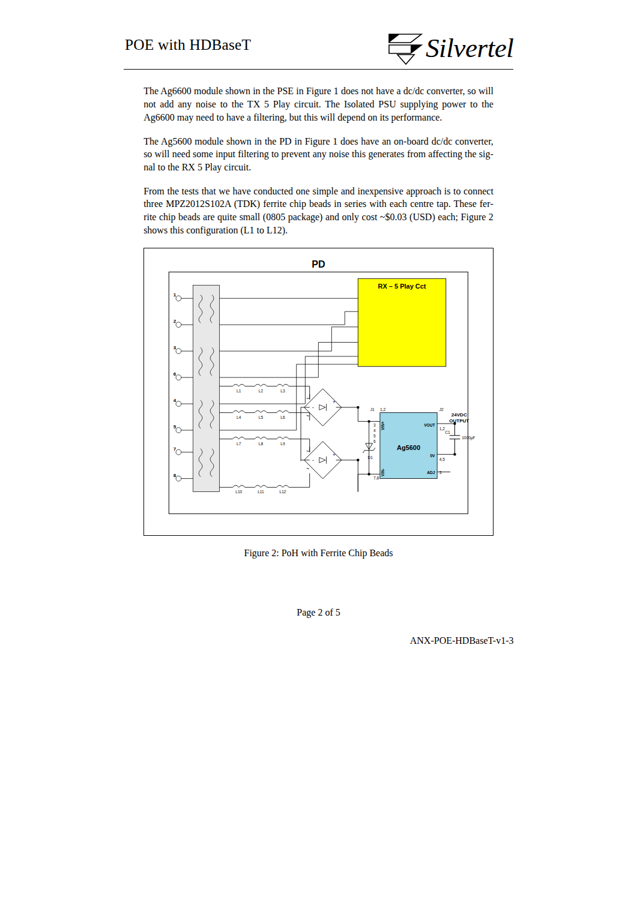POE with HDBaseT
Silvertel
The Ag6600 module shown in the PSE in Figure 1 does not have a dc/dc converter, so will not add any noise to the TX 5 Play circuit. The Isolated PSU supplying power to the Ag6600 may need to have a filtering, but this will depend on its performance.
The Ag5600 module shown in the PD in Figure 1 does have an on-board dc/dc converter, so will need some input filtering to prevent any noise this generates from affecting the signal to the RX 5 Play circuit.
From the tests that we have conducted one simple and inexpensive approach is to connect three MPZ2012S102A (TDK) ferrite chip beads in series with each centre tap. These ferrite chip beads are quite small (0805 package) and only cost ~$0.03 (USD) each; Figure 2 shows this configuration (L1 to L12).
PD RX – 5 Play Cct 1 2 3 6 4 5 7 8 L1L2L3 L4L5L6 L7L8L9 L10L11L12 ~ ~ - + ~ ~ - + Ag5600 J1 1,2 J2 3 4 5 6 7,8 1,2 4,5 3 VIN+ VIN- VOUT 0V ADJ D1 C1 1000µF 24VDC OUTPUT
Figure 2: PoH with Ferrite Chip Beads
Page 2 of 5
ANX-POE-HDBaseT-v1-3